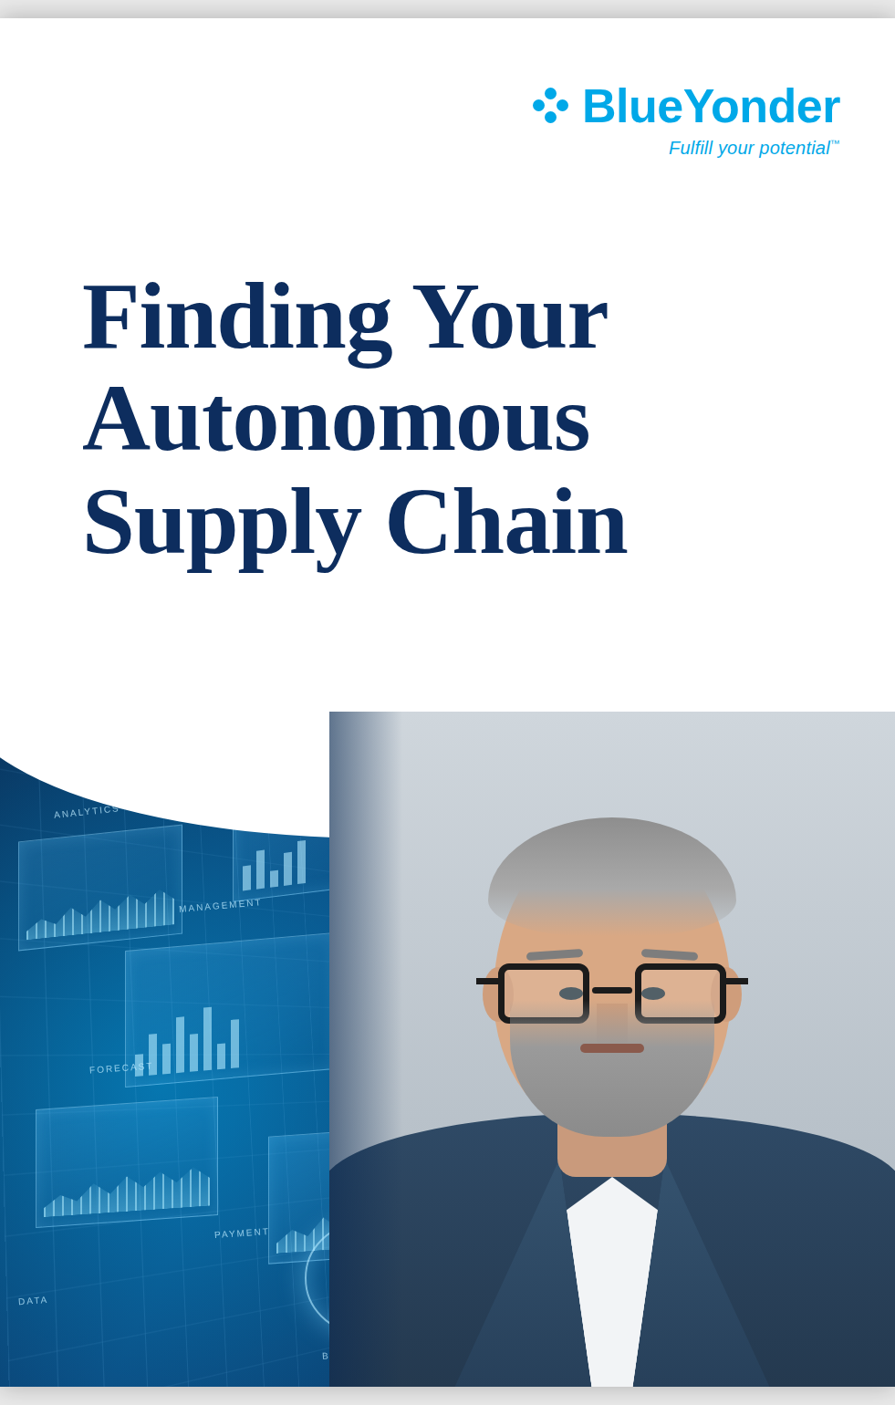BlueYonder
Fulfill your potential™
Finding Your
Autonomous
Supply Chain
Analytics Management Forecast Network Business Data Payment